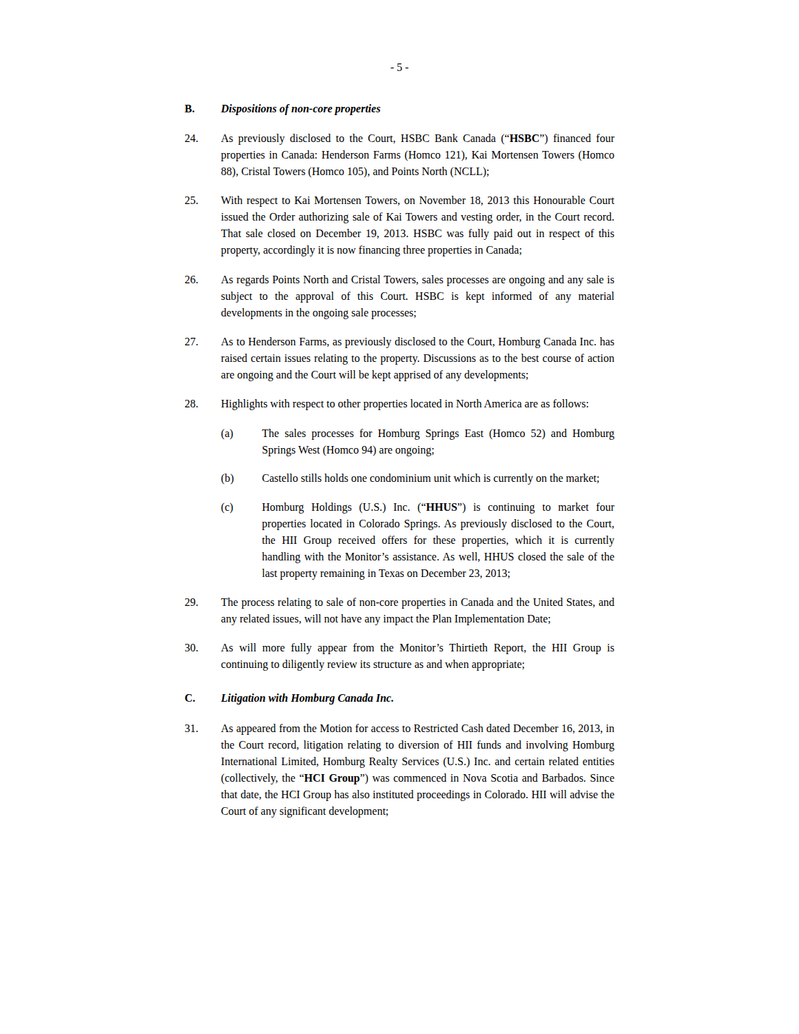- 5 -
B.
Dispositions of non-core properties
24.
As previously disclosed to the Court, HSBC Bank Canada (“HSBC”) financed four properties in Canada: Henderson Farms (Homco 121), Kai Mortensen Towers (Homco 88), Cristal Towers (Homco 105), and Points North (NCLL);
25.
With respect to Kai Mortensen Towers, on November 18, 2013 this Honourable Court issued the Order authorizing sale of Kai Towers and vesting order, in the Court record. That sale closed on December 19, 2013. HSBC was fully paid out in respect of this property, accordingly it is now financing three properties in Canada;
26.
As regards Points North and Cristal Towers, sales processes are ongoing and any sale is subject to the approval of this Court. HSBC is kept informed of any material developments in the ongoing sale processes;
27.
As to Henderson Farms, as previously disclosed to the Court, Homburg Canada Inc. has raised certain issues relating to the property. Discussions as to the best course of action are ongoing and the Court will be kept apprised of any developments;
28.
Highlights with respect to other properties located in North America are as follows:
(a)
The sales processes for Homburg Springs East (Homco 52) and Homburg Springs West (Homco 94) are ongoing;
(b)
Castello stills holds one condominium unit which is currently on the market;
(c)
Homburg Holdings (U.S.) Inc. (“HHUS”) is continuing to market four properties located in Colorado Springs. As previously disclosed to the Court, the HII Group received offers for these properties, which it is currently handling with the Monitor’s assistance. As well, HHUS closed the sale of the last property remaining in Texas on December 23, 2013;
29.
The process relating to sale of non-core properties in Canada and the United States, and any related issues, will not have any impact the Plan Implementation Date;
30.
As will more fully appear from the Monitor’s Thirtieth Report, the HII Group is continuing to diligently review its structure as and when appropriate;
C.
Litigation with Homburg Canada Inc.
31.
As appeared from the Motion for access to Restricted Cash dated December 16, 2013, in the Court record, litigation relating to diversion of HII funds and involving Homburg International Limited, Homburg Realty Services (U.S.) Inc. and certain related entities (collectively, the “HCI Group”) was commenced in Nova Scotia and Barbados. Since that date, the HCI Group has also instituted proceedings in Colorado. HII will advise the Court of any significant development;